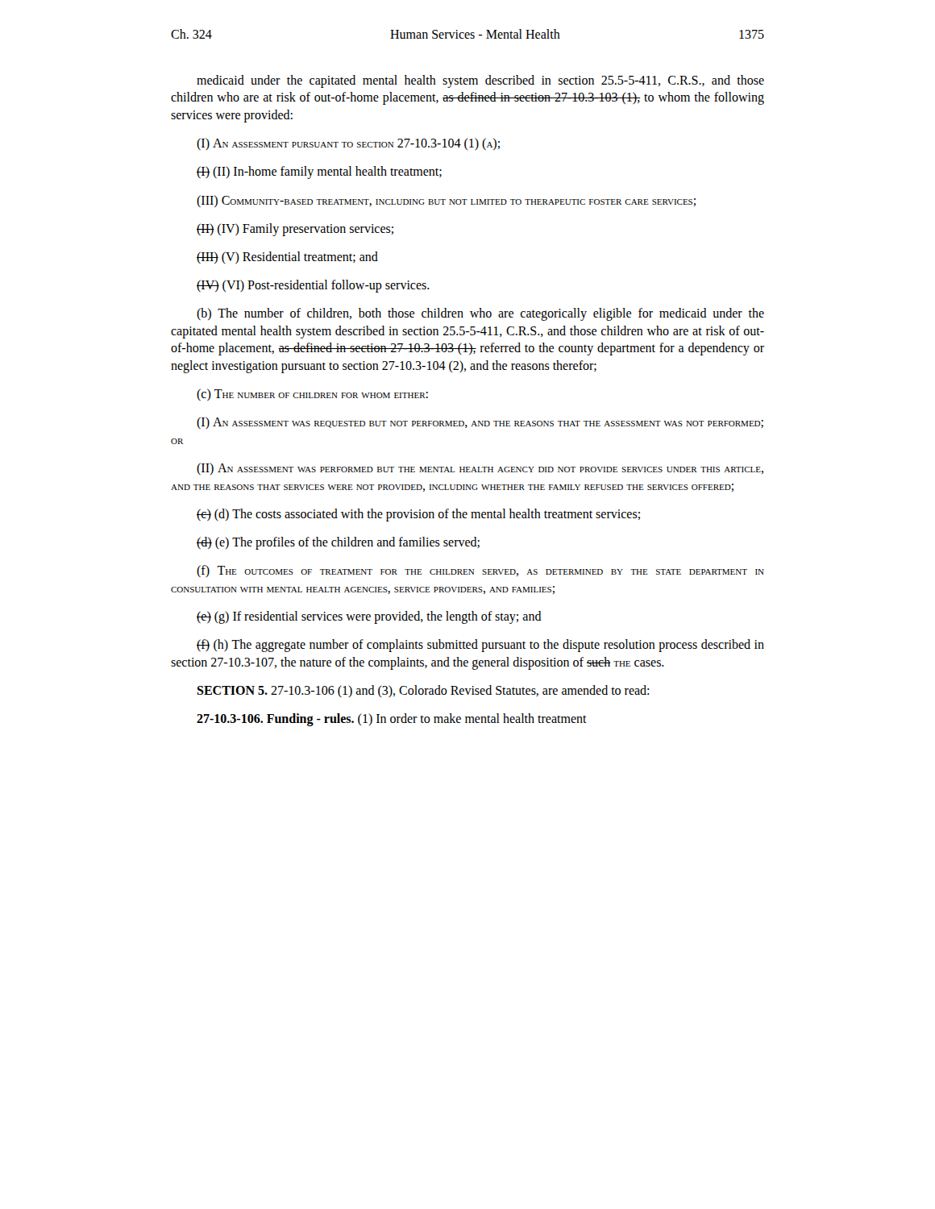Ch. 324 Human Services - Mental Health 1375
medicaid under the capitated mental health system described in section 25.5-5-411, C.R.S., and those children who are at risk of out-of-home placement, as defined in section 27-10.3-103 (1), to whom the following services were provided:
(I) An assessment pursuant to section 27-10.3-104 (1) (a);
(I) (II) In-home family mental health treatment;
(III) Community-based treatment, including but not limited to therapeutic foster care services;
(II) (IV) Family preservation services;
(III) (V) Residential treatment; and
(IV) (VI) Post-residential follow-up services.
(b) The number of children, both those children who are categorically eligible for medicaid under the capitated mental health system described in section 25.5-5-411, C.R.S., and those children who are at risk of out-of-home placement, as defined in section 27-10.3-103 (1), referred to the county department for a dependency or neglect investigation pursuant to section 27-10.3-104 (2), and the reasons therefor;
(c) The number of children for whom either:
(I) An assessment was requested but not performed, and the reasons that the assessment was not performed; or
(II) An assessment was performed but the mental health agency did not provide services under this article, and the reasons that services were not provided, including whether the family refused the services offered;
(c) (d) The costs associated with the provision of the mental health treatment services;
(d) (e) The profiles of the children and families served;
(f) The outcomes of treatment for the children served, as determined by the state department in consultation with mental health agencies, service providers, and families;
(e) (g) If residential services were provided, the length of stay; and
(f) (h) The aggregate number of complaints submitted pursuant to the dispute resolution process described in section 27-10.3-107, the nature of the complaints, and the general disposition of such the cases.
SECTION 5. 27-10.3-106 (1) and (3), Colorado Revised Statutes, are amended to read:
27-10.3-106. Funding - rules. (1) In order to make mental health treatment